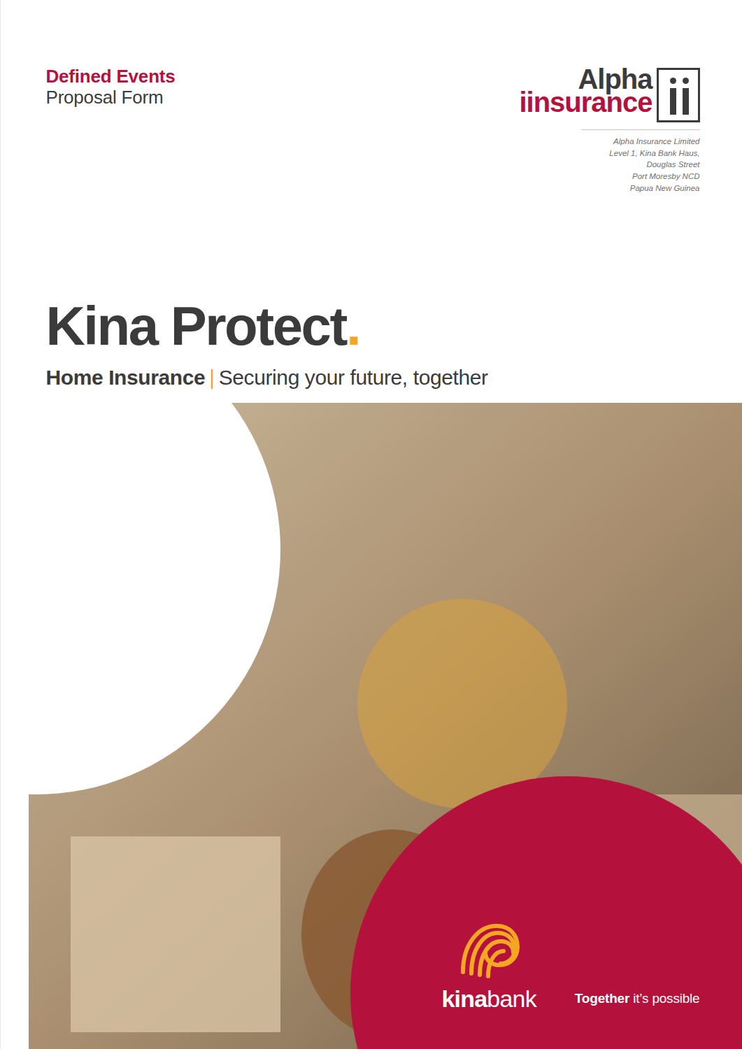Defined Events Proposal Form
Alpha iinsurance
Alpha Insurance Limited
Level 1, Kina Bank Haus,
Douglas Street
Port Moresby NCD
Papua New Guinea
Kina Protect.
Home Insurance|Securing your future, together
kina bank
Together it’s possible
Alpha Insurance Limited, Level 1, Kina Bank Haus, Douglas Street, Port Moresby NCD, Papua New Guinea.